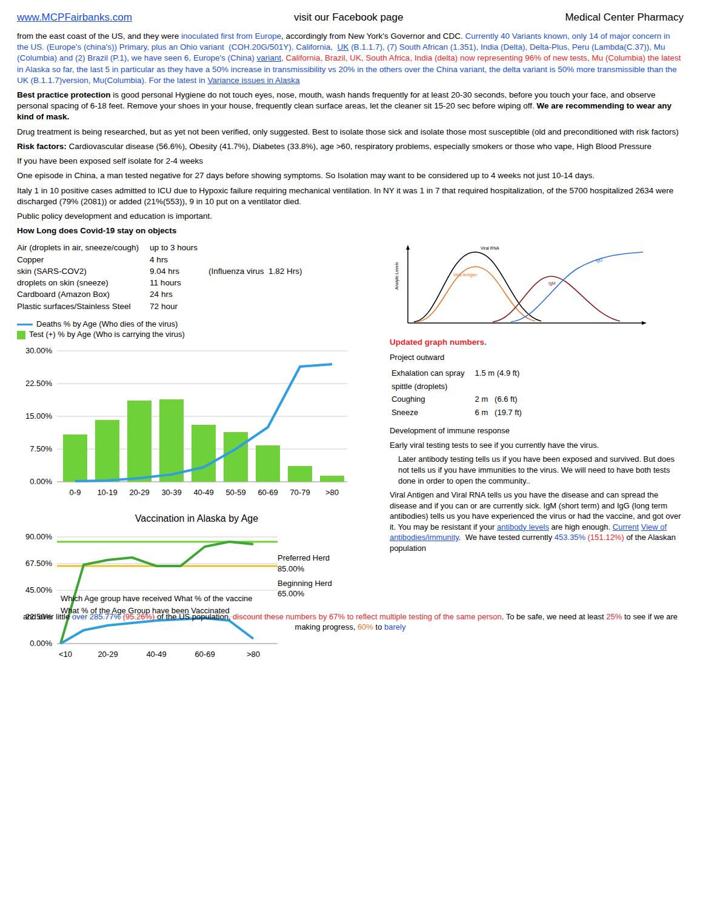www.MCPFairbanks.com visit our Facebook page Medical Center Pharmacy
from the east coast of the US, and they were inoculated first from Europe, accordingly from New York's Governor and CDC. Currently 40 Variants known, only 14 of major concern in the US. (Europe's (china's)) Primary, plus an Ohio variant (COH.20G/501Y), California, UK (B.1.1.7), (7) South African (1.351), India (Delta), Delta-Plus, Peru (Lambda(C.37)), Mu (Columbia) and (2) Brazil (P.1), we have seen 6, Europe's (China) variant, California, Brazil, UK, South Africa, India (delta) now representing 96% of new tests, Mu (Columbia) the latest in Alaska so far, the last 5 in particular as they have a 50% increase in transmissibility vs 20% in the others over the China variant, the delta variant is 50% more transmissible than the UK (B.1.1.7)version, Mu(Columbia). For the latest in Variance issues in Alaska
Best practice protection is good personal Hygiene do not touch eyes, nose, mouth, wash hands frequently for at least 20-30 seconds, before you touch your face, and observe personal spacing of 6-18 feet. Remove your shoes in your house, frequently clean surface areas, let the cleaner sit 15-20 sec before wiping off. We are recommending to wear any kind of mask.
Drug treatment is being researched, but as yet not been verified, only suggested. Best to isolate those sick and isolate those most susceptible (old and preconditioned with risk factors)
Risk factors: Cardiovascular disease (56.6%), Obesity (41.7%), Diabetes (33.8%), age >60, respiratory problems, especially smokers or those who vape, High Blood Pressure
If you have been exposed self isolate for 2-4 weeks
One episode in China, a man tested negative for 27 days before showing symptoms. So Isolation may want to be considered up to 4 weeks not just 10-14 days.
Italy 1 in 10 positive cases admitted to ICU due to Hypoxic failure requiring mechanical ventilation. In NY it was 1 in 7 that required hospitalization, of the 5700 hospitalized 2634 were discharged (79% (2081)) or added (21%(553)), 9 in 10 put on a ventilator died.
Public policy development and education is important.
How Long does Covid-19 stay on objects
| Air (droplets in air, sneeze/cough) | up to 3 hours | |
| Copper | 4 hrs | |
| skin (SARS-COV2) | 9.04 hrs | (Influenza virus 1.82 Hrs) |
| droplets on skin (sneeze) | 11 hours | |
| Cardboard (Amazon Box) | 24 hrs | |
| Plastic surfaces/Stainless Steel | 72 hour | |
Deaths % by Age (Who dies of the virus)
Test (+) % by Age (Who is carrying the virus)
30.00% 22.50% 15.00% 7.50% 0.00% 0-9 10-19 20-29 30-39 40-49 50-59 60-69 70-79 >80
Vaccination in Alaska by Age
90.00% 67.50% 45.00% 22.50% 0.00% Which Age group have received What % of the vaccine What % of the Age Group have been Vaccinated <10 20-29 40-49 60-69 >80
Preferred Herd
85.00%
Beginning Herd
65.00%
Analyte Levels Viral RNA Viral Antigen IgM IgG
Updated graph numbers.
Project outward
| Exhalation can spray | 1.5 m (4.9 ft) |
| spittle (droplets) | |
| Coughing | 2 m (6.6 ft) |
| Sneeze | 6 m (19.7 ft) |
Development of immune response
Early viral testing tests to see if you currently have the virus.
Later antibody testing tells us if you have been exposed and survived. But does not tells us if you have immunities to the virus. We will need to have both tests done in order to open the community..
Viral Antigen and Viral RNA tells us you have the disease and can spread the disease and if you can or are currently sick. IgM (short term) and IgG (long term antibodies) tells us you have experienced the virus or had the vaccine, and got over it. You may be resistant if your antibody levels are high enough. Current View of antibodies/immunity. We have tested currently 453.35% (151.12%) of the Alaskan population
and over little over 285.77% (95.26%) of the US population, discount these numbers by 67% to reflect multiple testing of the same person. To be safe, we need at least 25% to see if we are making progress, 60% to barely